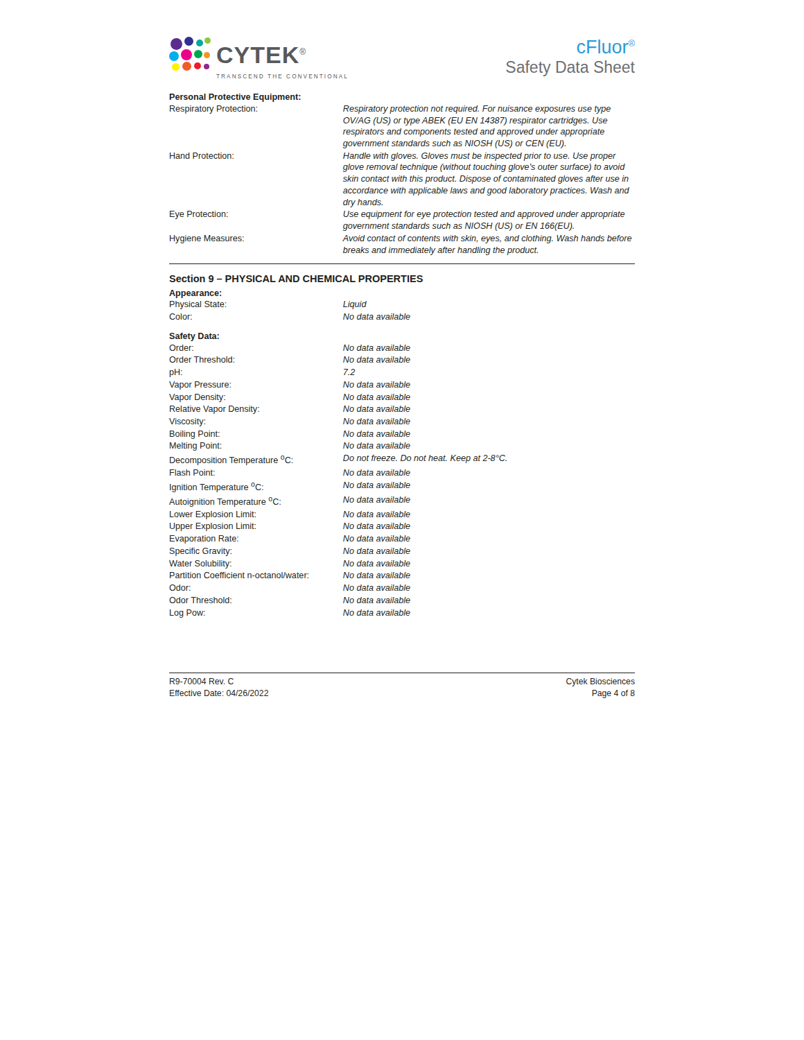CYTEK®
TRANSCEND THE CONVENTIONAL
cFluor®
Safety Data Sheet
Personal Protective Equipment:
| Respiratory Protection: | Respiratory protection not required. For nuisance exposures use type OV/AG (US) or type ABEK (EU EN 14387) respirator cartridges. Use respirators and components tested and approved under appropriate government standards such as NIOSH (US) or CEN (EU). |
| Hand Protection: | Handle with gloves. Gloves must be inspected prior to use. Use proper glove removal technique (without touching glove's outer surface) to avoid skin contact with this product. Dispose of contaminated gloves after use in accordance with applicable laws and good laboratory practices. Wash and dry hands. |
| Eye Protection: | Use equipment for eye protection tested and approved under appropriate government standards such as NIOSH (US) or EN 166(EU). |
| Hygiene Measures: | Avoid contact of contents with skin, eyes, and clothing. Wash hands before breaks and immediately after handling the product. |
Section 9 – PHYSICAL AND CHEMICAL PROPERTIES
Appearance:
| Physical State: | Liquid |
| Color: | No data available |
Safety Data:
| Order: | No data available |
| Order Threshold: | No data available |
| pH: | 7.2 |
| Vapor Pressure: | No data available |
| Vapor Density: | No data available |
| Relative Vapor Density: | No data available |
| Viscosity: | No data available |
| Boiling Point: | No data available |
| Melting Point: | No data available |
| Decomposition Temperature o C: | Do not freeze. Do not heat. Keep at 2-8°C. |
| Flash Point: | No data available |
| Ignition Temperature o C: | No data available |
| Autoignition Temperature o C: | No data available |
| Lower Explosion Limit: | No data available |
| Upper Explosion Limit: | No data available |
| Evaporation Rate: | No data available |
| Specific Gravity: | No data available |
| Water Solubility: | No data available |
| Partition Coefficient n-octanol/water: | No data available |
| Odor: | No data available |
| Odor Threshold: | No data available |
| Log Pow: | No data available |
R9-70004 Rev. C
Effective Date: 04/26/2022
Cytek Biosciences
Page 4 of 8